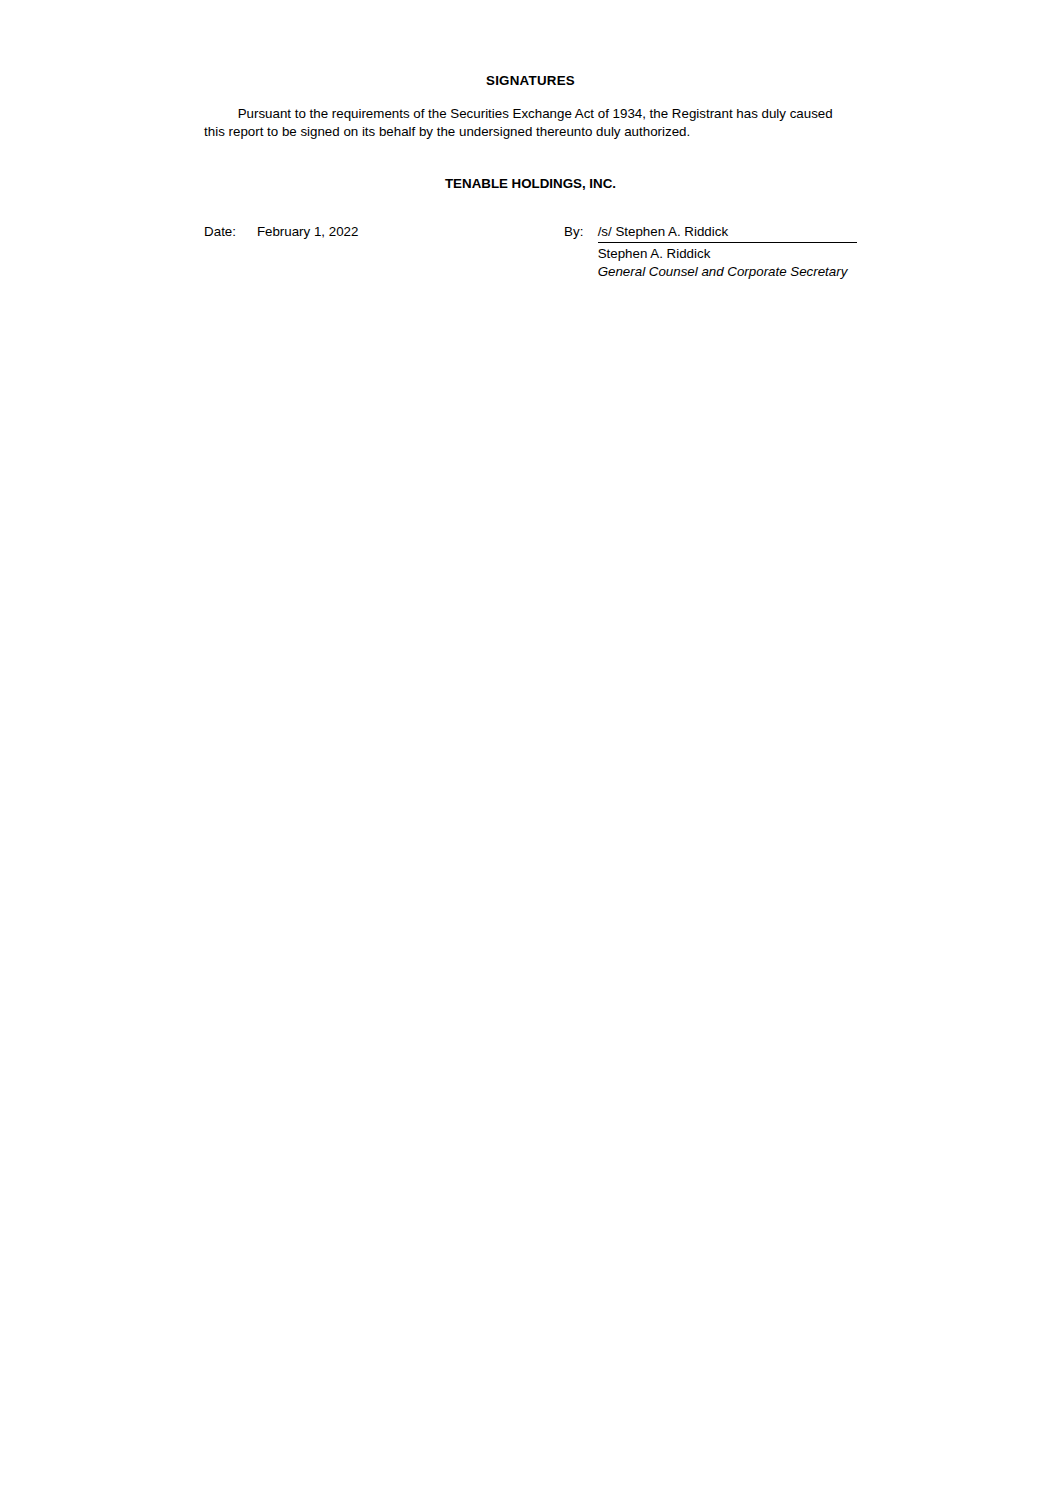SIGNATURES
Pursuant to the requirements of the Securities Exchange Act of 1934, the Registrant has duly caused this report to be signed on its behalf by the undersigned thereunto duly authorized.
TENABLE HOLDINGS, INC.
| Date: | February 1, 2022 | | By: | /s/ Stephen A. Riddick Stephen A. Riddick General Counsel and Corporate Secretary |